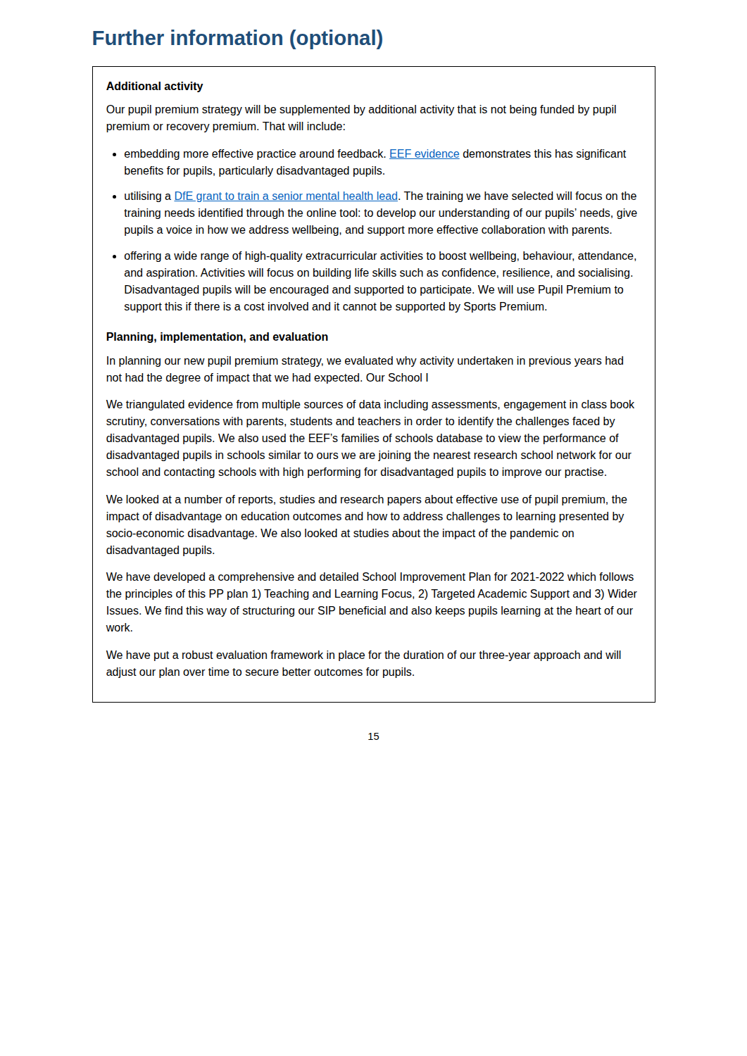Further information (optional)
Additional activity
Our pupil premium strategy will be supplemented by additional activity that is not being funded by pupil premium or recovery premium. That will include:
embedding more effective practice around feedback. EEF evidence demonstrates this has significant benefits for pupils, particularly disadvantaged pupils.
utilising a DfE grant to train a senior mental health lead. The training we have selected will focus on the training needs identified through the online tool: to develop our understanding of our pupils’ needs, give pupils a voice in how we address wellbeing, and support more effective collaboration with parents.
offering a wide range of high-quality extracurricular activities to boost wellbeing, behaviour, attendance, and aspiration. Activities will focus on building life skills such as confidence, resilience, and socialising. Disadvantaged pupils will be encouraged and supported to participate. We will use Pupil Premium to support this if there is a cost involved and it cannot be supported by Sports Premium.
Planning, implementation, and evaluation
In planning our new pupil premium strategy, we evaluated why activity undertaken in previous years had not had the degree of impact that we had expected. Our School I
We triangulated evidence from multiple sources of data including assessments, engagement in class book scrutiny, conversations with parents, students and teachers in order to identify the challenges faced by disadvantaged pupils. We also used the EEF’s families of schools database to view the performance of disadvantaged pupils in schools similar to ours we are joining the nearest research school network for our school and contacting schools with high performing for disadvantaged pupils to improve our practise.
We looked at a number of reports, studies and research papers about effective use of pupil premium, the impact of disadvantage on education outcomes and how to address challenges to learning presented by socio-economic disadvantage. We also looked at studies about the impact of the pandemic on disadvantaged pupils.
We have developed a comprehensive and detailed School Improvement Plan for 2021-2022 which follows the principles of this PP plan 1) Teaching and Learning Focus, 2) Targeted Academic Support and 3) Wider Issues. We find this way of structuring our SIP beneficial and also keeps pupils learning at the heart of our work.
We have put a robust evaluation framework in place for the duration of our three-year approach and will adjust our plan over time to secure better outcomes for pupils.
15